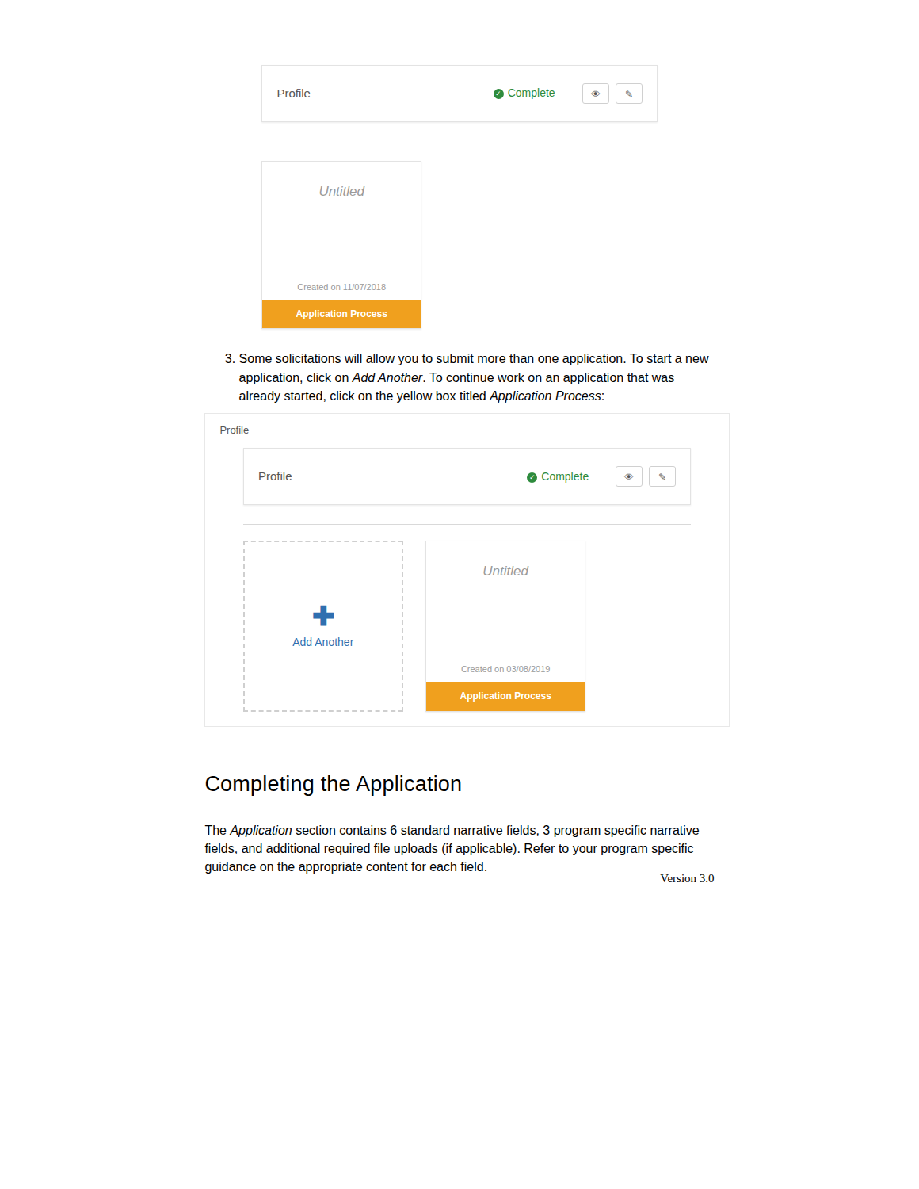Profile ✓Complete 👁 ✎
Untitled
Created on 11/07/2018
Application Process
Some solicitations will allow you to submit more than one application. To start a new application, click on Add Another. To continue work on an application that was already started, click on the yellow box titled Application Process:
Profile
Profile ✓Complete 👁 ✎
✚
Add Another
Untitled
Created on 03/08/2019
Application Process
Completing the Application
The Application section contains 6 standard narrative fields, 3 program specific narrative fields, and additional required file uploads (if applicable). Refer to your program specific guidance on the appropriate content for each field.
Version 3.0